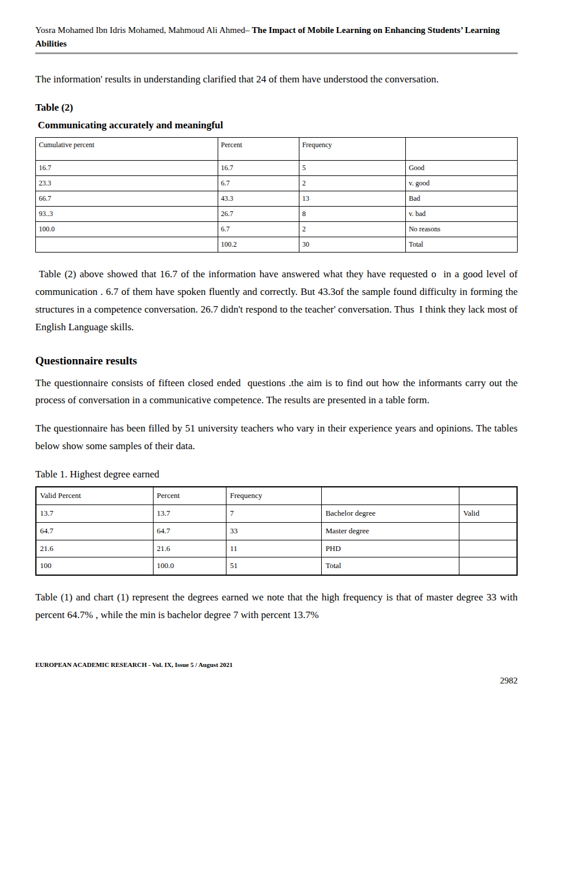Yosra Mohamed Ibn Idris Mohamed, Mahmoud Ali Ahmed– The Impact of Mobile Learning on Enhancing Students’ Learning Abilities
The information' results in understanding clarified that 24 of them have understood the conversation.
Table (2)
Communicating accurately and meaningful
| Cumulative percent | Percent | Frequency | |
| 16.7 | 16.7 | 5 | Good |
| 23.3 | 6.7 | 2 | v. good |
| 66.7 | 43.3 | 13 | Bad |
| 93..3 | 26.7 | 8 | v. bad |
| 100.0 | 6.7 | 2 | No reasons |
| | 100.2 | 30 | Total |
Table (2) above showed that 16.7 of the information have answered what they have requested o in a good level of communication . 6.7 of them have spoken fluently and correctly. But 43.3of the sample found difficulty in forming the structures in a competence conversation. 26.7 didn't respond to the teacher' conversation. Thus I think they lack most of English Language skills.
Questionnaire results
The questionnaire consists of fifteen closed ended questions .the aim is to find out how the informants carry out the process of conversation in a communicative competence. The results are presented in a table form.
The questionnaire has been filled by 51 university teachers who vary in their experience years and opinions. The tables below show some samples of their data.
Table 1. Highest degree earned
| Valid Percent | Percent | Frequency | | |
| 13.7 | 13.7 | 7 | Bachelor degree | Valid |
| 64.7 | 64.7 | 33 | Master degree | |
| 21.6 | 21.6 | 11 | PHD | |
| 100 | 100.0 | 51 | Total | |
Table (1) and chart (1) represent the degrees earned we note that the high frequency is that of master degree 33 with percent 64.7% , while the min is bachelor degree 7 with percent 13.7%
EUROPEAN ACADEMIC RESEARCH - Vol. IX, Issue 5 / August 2021
2982